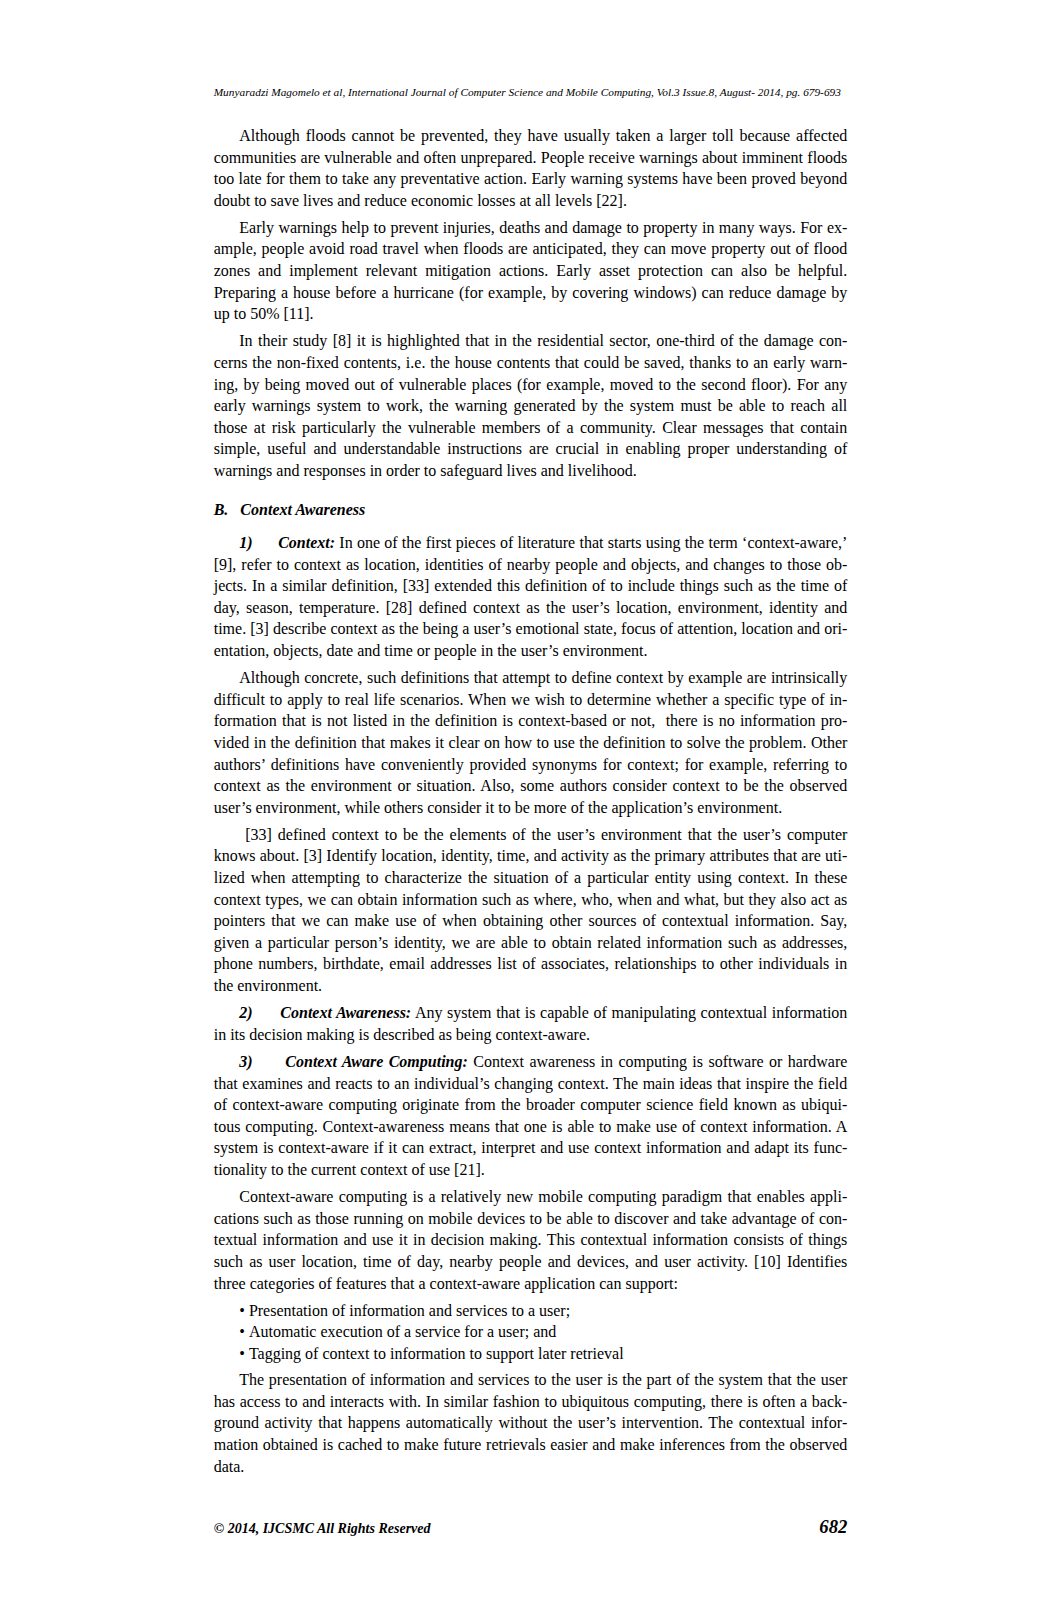Munyaradzi Magomelo et al, International Journal of Computer Science and Mobile Computing, Vol.3 Issue.8, August- 2014, pg. 679-693
Although floods cannot be prevented, they have usually taken a larger toll because affected communities are vulnerable and often unprepared. People receive warnings about imminent floods too late for them to take any preventative action. Early warning systems have been proved beyond doubt to save lives and reduce economic losses at all levels [22].
Early warnings help to prevent injuries, deaths and damage to property in many ways. For example, people avoid road travel when floods are anticipated, they can move property out of flood zones and implement relevant mitigation actions. Early asset protection can also be helpful. Preparing a house before a hurricane (for example, by covering windows) can reduce damage by up to 50% [11].
In their study [8] it is highlighted that in the residential sector, one-third of the damage concerns the non-fixed contents, i.e. the house contents that could be saved, thanks to an early warning, by being moved out of vulnerable places (for example, moved to the second floor). For any early warnings system to work, the warning generated by the system must be able to reach all those at risk particularly the vulnerable members of a community. Clear messages that contain simple, useful and understandable instructions are crucial in enabling proper understanding of warnings and responses in order to safeguard lives and livelihood.
B. Context Awareness
1) Context: In one of the first pieces of literature that starts using the term ‘context-aware,’ [9], refer to context as location, identities of nearby people and objects, and changes to those objects. In a similar definition, [33] extended this definition of to include things such as the time of day, season, temperature. [28] defined context as the user’s location, environment, identity and time. [3] describe context as the being a user’s emotional state, focus of attention, location and orientation, objects, date and time or people in the user’s environment.
Although concrete, such definitions that attempt to define context by example are intrinsically difficult to apply to real life scenarios. When we wish to determine whether a specific type of information that is not listed in the definition is context-based or not, there is no information provided in the definition that makes it clear on how to use the definition to solve the problem. Other authors’ definitions have conveniently provided synonyms for context; for example, referring to context as the environment or situation. Also, some authors consider context to be the observed user’s environment, while others consider it to be more of the application’s environment.
[33] defined context to be the elements of the user’s environment that the user’s computer knows about. [3] Identify location, identity, time, and activity as the primary attributes that are utilized when attempting to characterize the situation of a particular entity using context. In these context types, we can obtain information such as where, who, when and what, but they also act as pointers that we can make use of when obtaining other sources of contextual information. Say, given a particular person’s identity, we are able to obtain related information such as addresses, phone numbers, birthdate, email addresses list of associates, relationships to other individuals in the environment.
2) Context Awareness: Any system that is capable of manipulating contextual information in its decision making is described as being context-aware.
3) Context Aware Computing: Context awareness in computing is software or hardware that examines and reacts to an individual’s changing context. The main ideas that inspire the field of context-aware computing originate from the broader computer science field known as ubiquitous computing. Context-awareness means that one is able to make use of context information. A system is context-aware if it can extract, interpret and use context information and adapt its functionality to the current context of use [21].
Context-aware computing is a relatively new mobile computing paradigm that enables applications such as those running on mobile devices to be able to discover and take advantage of contextual information and use it in decision making. This contextual information consists of things such as user location, time of day, nearby people and devices, and user activity. [10] Identifies three categories of features that a context-aware application can support:
Presentation of information and services to a user;
Automatic execution of a service for a user; and
Tagging of context to information to support later retrieval
The presentation of information and services to the user is the part of the system that the user has access to and interacts with. In similar fashion to ubiquitous computing, there is often a background activity that happens automatically without the user’s intervention. The contextual information obtained is cached to make future retrievals easier and make inferences from the observed data.
© 2014, IJCSMC All Rights Reserved 682